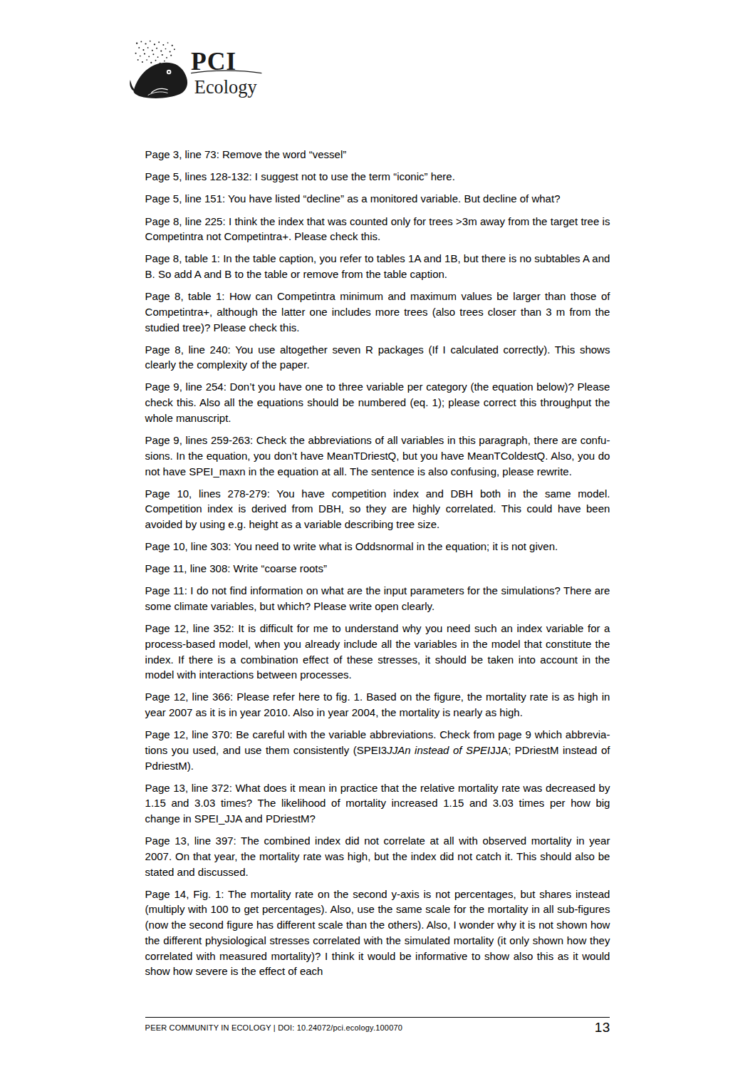PCI Ecology
Page 3, line 73: Remove the word “vessel”
Page 5, lines 128-132: I suggest not to use the term “iconic” here.
Page 5, line 151: You have listed “decline” as a monitored variable. But decline of what?
Page 8, line 225: I think the index that was counted only for trees >3m away from the target tree is Competintra not Competintra+. Please check this.
Page 8, table 1: In the table caption, you refer to tables 1A and 1B, but there is no subtables A and B. So add A and B to the table or remove from the table caption.
Page 8, table 1: How can Competintra minimum and maximum values be larger than those of Competintra+, although the latter one includes more trees (also trees closer than 3 m from the studied tree)? Please check this.
Page 8, line 240: You use altogether seven R packages (If I calculated correctly). This shows clearly the complexity of the paper.
Page 9, line 254: Don’t you have one to three variable per category (the equation below)? Please check this. Also all the equations should be numbered (eq. 1); please correct this throughput the whole manuscript.
Page 9, lines 259-263: Check the abbreviations of all variables in this paragraph, there are confusions. In the equation, you don’t have MeanTDriestQ, but you have MeanTColdestQ. Also, you do not have SPEI_maxn in the equation at all. The sentence is also confusing, please rewrite.
Page 10, lines 278-279: You have competition index and DBH both in the same model. Competition index is derived from DBH, so they are highly correlated. This could have been avoided by using e.g. height as a variable describing tree size.
Page 10, line 303: You need to write what is Oddsnormal in the equation; it is not given.
Page 11, line 308: Write “coarse roots”
Page 11: I do not find information on what are the input parameters for the simulations? There are some climate variables, but which? Please write open clearly.
Page 12, line 352: It is difficult for me to understand why you need such an index variable for a process-based model, when you already include all the variables in the model that constitute the index. If there is a combination effect of these stresses, it should be taken into account in the model with interactions between processes.
Page 12, line 366: Please refer here to fig. 1. Based on the figure, the mortality rate is as high in year 2007 as it is in year 2010. Also in year 2004, the mortality is nearly as high.
Page 12, line 370: Be careful with the variable abbreviations. Check from page 9 which abbreviations you used, and use them consistently (SPEI3JJAn instead of SPEIJJA; PDriestM instead of PdriestM).
Page 13, line 372: What does it mean in practice that the relative mortality rate was decreased by 1.15 and 3.03 times? The likelihood of mortality increased 1.15 and 3.03 times per how big change in SPEI_JJA and PDriestM?
Page 13, line 397: The combined index did not correlate at all with observed mortality in year 2007. On that year, the mortality rate was high, but the index did not catch it. This should also be stated and discussed.
Page 14, Fig. 1: The mortality rate on the second y-axis is not percentages, but shares instead (multiply with 100 to get percentages). Also, use the same scale for the mortality in all sub-figures (now the second figure has different scale than the others). Also, I wonder why it is not shown how the different physiological stresses correlated with the simulated mortality (it only shown how they correlated with measured mortality)? I think it would be informative to show also this as it would show how severe is the effect of each
Peer Community in Ecology | DOI: 10.24072/pci.ecology.100070
13